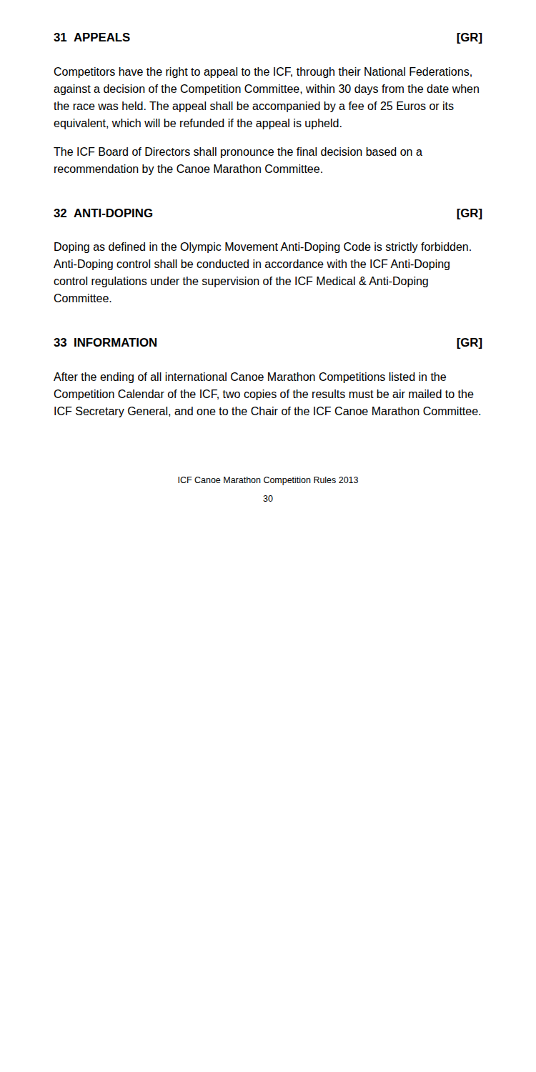31 APPEALS[GR]
Competitors have the right to appeal to the ICF, through their National Federations, against a decision of the Competition Committee, within 30 days from the date when the race was held. The appeal shall be accompanied by a fee of 25 Euros or its equivalent, which will be refunded if the appeal is upheld.
The ICF Board of Directors shall pronounce the final decision based on a recommendation by the Canoe Marathon Committee.
32 ANTI-DOPING[GR]
Doping as defined in the Olympic Movement Anti-Doping Code is strictly forbidden. Anti-Doping control shall be conducted in accordance with the ICF Anti-Doping control regulations under the supervision of the ICF Medical & Anti-Doping Committee.
33 INFORMATION[GR]
After the ending of all international Canoe Marathon Competitions listed in the Competition Calendar of the ICF, two copies of the results must be air mailed to the ICF Secretary General, and one to the Chair of the ICF Canoe Marathon Committee.
ICF Canoe Marathon Competition Rules 2013
30